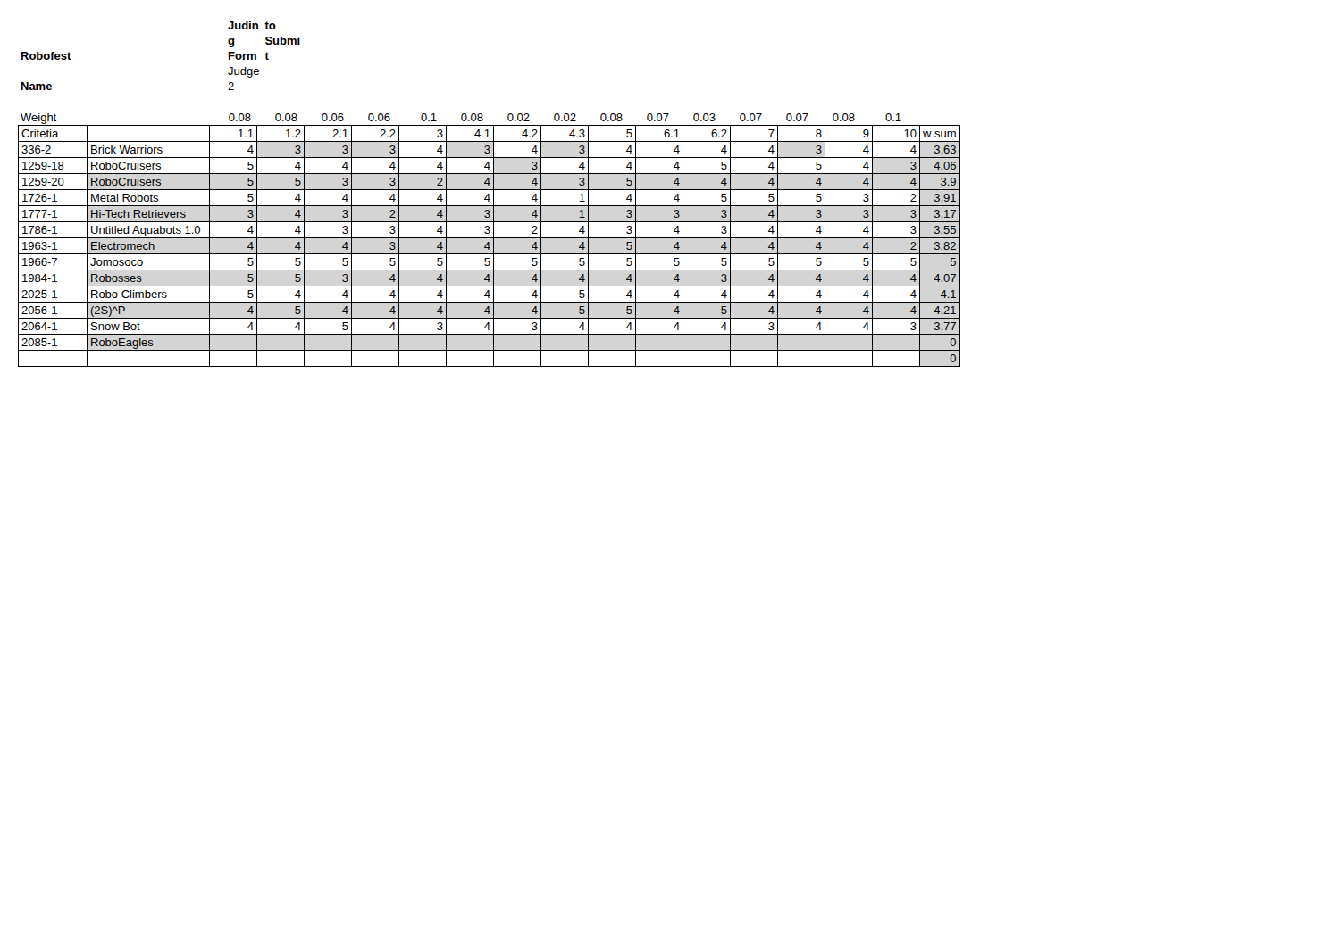| | | Judin | to |
| | | g | Submi |
| Robofest | | Form | t |
| | | Judge | |
| Name | | 2 | |
| Weight | | 0.08 | 0.08 | 0.06 | 0.06 | 0.1 | 0.08 | 0.02 | 0.02 | 0.08 | 0.07 | 0.03 | 0.07 | 0.07 | 0.08 | 0.1 | |
| Critetia | | 1.1 | 1.2 | 2.1 | 2.2 | 3 | 4.1 | 4.2 | 4.3 | 5 | 6.1 | 6.2 | 7 | 8 | 9 | 10 | w sum |
| 336-2 | Brick Warriors | 4 | 3 | 3 | 3 | 4 | 3 | 4 | 3 | 4 | 4 | 4 | 4 | 3 | 4 | 4 | 3.63 |
| 1259-18 | RoboCruisers | 5 | 4 | 4 | 4 | 4 | 4 | 3 | 4 | 4 | 4 | 5 | 4 | 5 | 4 | 3 | 4.06 |
| 1259-20 | RoboCruisers | 5 | 5 | 3 | 3 | 2 | 4 | 4 | 3 | 5 | 4 | 4 | 4 | 4 | 4 | 4 | 3.9 |
| 1726-1 | Metal Robots | 5 | 4 | 4 | 4 | 4 | 4 | 4 | 1 | 4 | 4 | 5 | 5 | 5 | 3 | 2 | 3.91 |
| 1777-1 | Hi-Tech Retrievers | 3 | 4 | 3 | 2 | 4 | 3 | 4 | 1 | 3 | 3 | 3 | 4 | 3 | 3 | 3 | 3.17 |
| 1786-1 | Untitled Aquabots 1.0 | 4 | 4 | 3 | 3 | 4 | 3 | 2 | 4 | 3 | 4 | 3 | 4 | 4 | 4 | 3 | 3.55 |
| 1963-1 | Electromech | 4 | 4 | 4 | 3 | 4 | 4 | 4 | 4 | 5 | 4 | 4 | 4 | 4 | 4 | 2 | 3.82 |
| 1966-7 | Jomosoco | 5 | 5 | 5 | 5 | 5 | 5 | 5 | 5 | 5 | 5 | 5 | 5 | 5 | 5 | 5 | 5 |
| 1984-1 | Robosses | 5 | 5 | 3 | 4 | 4 | 4 | 4 | 4 | 4 | 4 | 3 | 4 | 4 | 4 | 4 | 4.07 |
| 2025-1 | Robo Climbers | 5 | 4 | 4 | 4 | 4 | 4 | 4 | 5 | 4 | 4 | 4 | 4 | 4 | 4 | 4 | 4.1 |
| 2056-1 | (2S)^P | 4 | 5 | 4 | 4 | 4 | 4 | 4 | 5 | 5 | 4 | 5 | 4 | 4 | 4 | 4 | 4.21 |
| 2064-1 | Snow Bot | 4 | 4 | 5 | 4 | 3 | 4 | 3 | 4 | 4 | 4 | 4 | 3 | 4 | 4 | 3 | 3.77 |
| 2085-1 | RoboEagles | | | | | | | | | | | | | | | | 0 |
| | | | | | | | | | | | | | | | | | 0 |